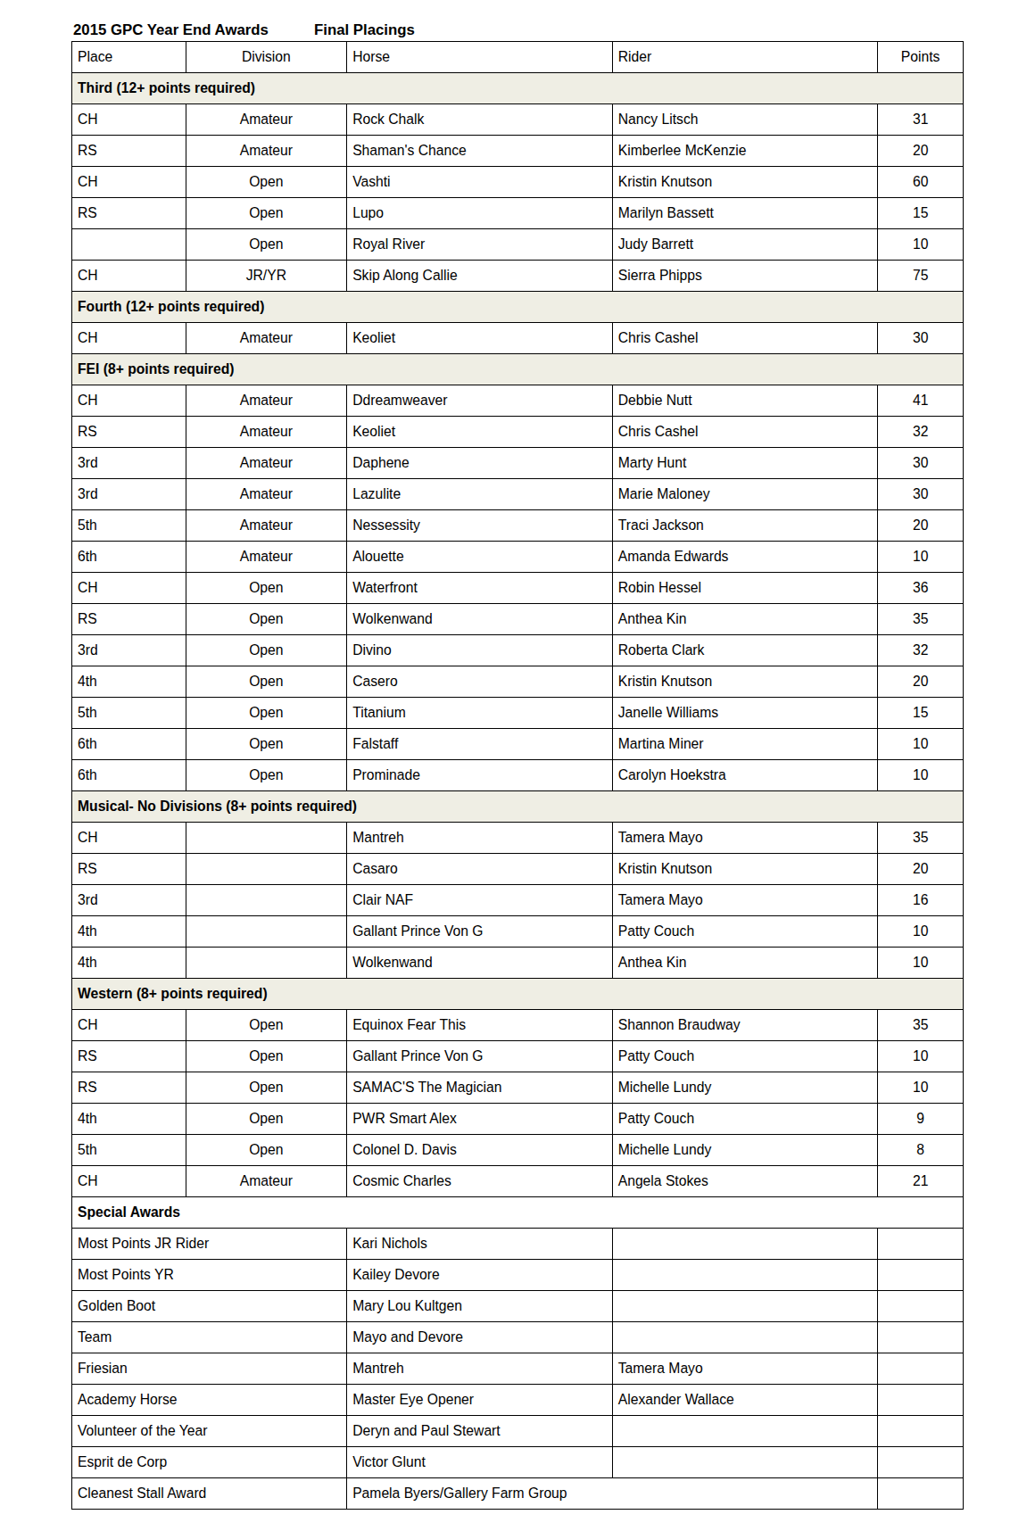2015 GPC Year End Awards Final Placings
| Place | Division | Horse | Rider | Points |
| --- | --- | --- | --- | --- |
| Third (12+ points required) |
| CH | Amateur | Rock Chalk | Nancy Litsch | 31 |
| RS | Amateur | Shaman's Chance | Kimberlee McKenzie | 20 |
| CH | Open | Vashti | Kristin Knutson | 60 |
| RS | Open | Lupo | Marilyn Bassett | 15 |
| | Open | Royal River | Judy Barrett | 10 |
| CH | JR/YR | Skip Along Callie | Sierra Phipps | 75 |
| Fourth (12+ points required) |
| CH | Amateur | Keoliet | Chris Cashel | 30 |
| FEI (8+ points required) |
| CH | Amateur | Ddreamweaver | Debbie Nutt | 41 |
| RS | Amateur | Keoliet | Chris Cashel | 32 |
| 3rd | Amateur | Daphene | Marty Hunt | 30 |
| 3rd | Amateur | Lazulite | Marie Maloney | 30 |
| 5th | Amateur | Nessessity | Traci Jackson | 20 |
| 6th | Amateur | Alouette | Amanda Edwards | 10 |
| CH | Open | Waterfront | Robin Hessel | 36 |
| RS | Open | Wolkenwand | Anthea Kin | 35 |
| 3rd | Open | Divino | Roberta Clark | 32 |
| 4th | Open | Casero | Kristin Knutson | 20 |
| 5th | Open | Titanium | Janelle Williams | 15 |
| 6th | Open | Falstaff | Martina Miner | 10 |
| 6th | Open | Prominade | Carolyn Hoekstra | 10 |
| Musical- No Divisions (8+ points required) |
| CH | | Mantreh | Tamera Mayo | 35 |
| RS | | Casaro | Kristin Knutson | 20 |
| 3rd | | Clair NAF | Tamera Mayo | 16 |
| 4th | | Gallant Prince Von G | Patty Couch | 10 |
| 4th | | Wolkenwand | Anthea Kin | 10 |
| Western (8+ points required) |
| CH | Open | Equinox Fear This | Shannon Braudway | 35 |
| RS | Open | Gallant Prince Von G | Patty Couch | 10 |
| RS | Open | SAMAC'S The Magician | Michelle Lundy | 10 |
| 4th | Open | PWR Smart Alex | Patty Couch | 9 |
| 5th | Open | Colonel D. Davis | Michelle Lundy | 8 |
| CH | Amateur | Cosmic Charles | Angela Stokes | 21 |
| Special Awards |
| Most Points JR Rider | Kari Nichols | | |
| Most Points YR | Kailey Devore | | |
| Golden Boot | Mary Lou Kultgen | | |
| Team | Mayo and Devore | | |
| Friesian | Mantreh | Tamera Mayo | |
| Academy Horse | Master Eye Opener | Alexander Wallace | |
| Volunteer of the Year | Deryn and Paul Stewart | | |
| Esprit de Corp | Victor Glunt | | |
| Cleanest Stall Award | Pamela Byers/Gallery Farm Group | |